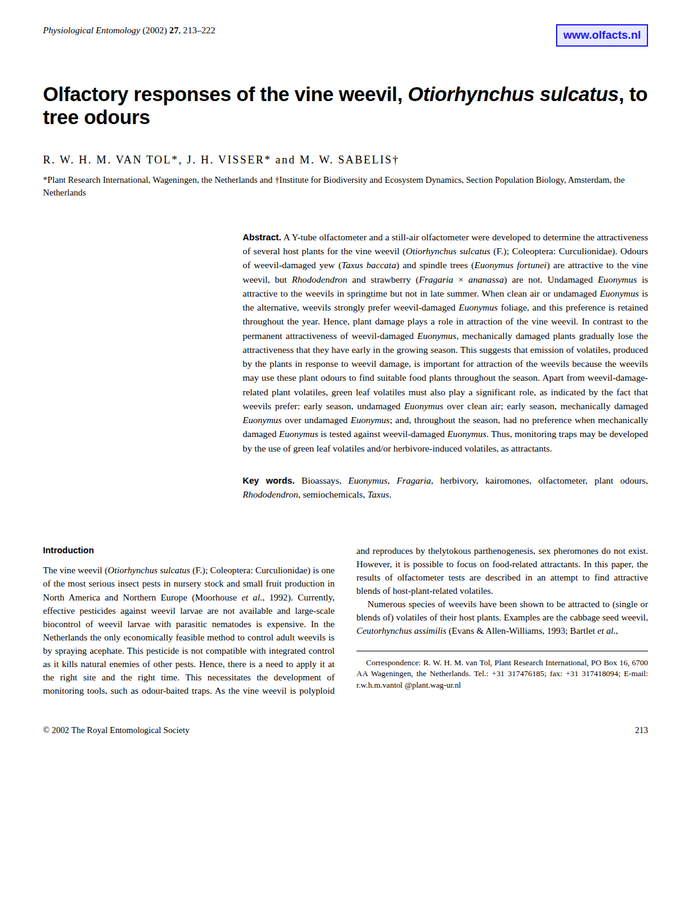Physiological Entomology (2002) 27, 213–222
www.olfacts.nl
Olfactory responses of the vine weevil, Otiorhynchus sulcatus, to tree odours
R. W. H. M. VAN TOL*, J. H. VISSER* and M. W. SABELIS†
*Plant Research International, Wageningen, the Netherlands and †Institute for Biodiversity and Ecosystem Dynamics, Section Population Biology, Amsterdam, the Netherlands
Abstract. A Y-tube olfactometer and a still-air olfactometer were developed to determine the attractiveness of several host plants for the vine weevil (Otiorhynchus sulcatus (F.); Coleoptera: Curculionidae). Odours of weevil-damaged yew (Taxus baccata) and spindle trees (Euonymus fortunei) are attractive to the vine weevil, but Rhododendron and strawberry (Fragaria × ananassa) are not. Undamaged Euonymus is attractive to the weevils in springtime but not in late summer. When clean air or undamaged Euonymus is the alternative, weevils strongly prefer weevil-damaged Euonymus foliage, and this preference is retained throughout the year. Hence, plant damage plays a role in attraction of the vine weevil. In contrast to the permanent attractiveness of weevil-damaged Euonymus, mechanically damaged plants gradually lose the attractiveness that they have early in the growing season. This suggests that emission of volatiles, produced by the plants in response to weevil damage, is important for attraction of the weevils because the weevils may use these plant odours to find suitable food plants throughout the season. Apart from weevil-damage-related plant volatiles, green leaf volatiles must also play a significant role, as indicated by the fact that weevils prefer: early season, undamaged Euonymus over clean air; early season, mechanically damaged Euonymus over undamaged Euonymus; and, throughout the season, had no preference when mechanically damaged Euonymus is tested against weevil-damaged Euonymus. Thus, monitoring traps may be developed by the use of green leaf volatiles and/or herbivore-induced volatiles, as attractants.
Key words. Bioassays, Euonymus, Fragaria, herbivory, kairomones, olfactometer, plant odours, Rhododendron, semiochemicals, Taxus.
Introduction
The vine weevil (Otiorhynchus sulcatus (F.); Coleoptera: Curculionidae) is one of the most serious insect pests in nursery stock and small fruit production in North America and Northern Europe (Moorhouse et al., 1992). Currently, effective pesticides against weevil larvae are not available and large-scale biocontrol of weevil larvae with parasitic nematodes is expensive. In the Netherlands the only economically feasible method to control adult weevils is by spraying acephate. This pesticide is not compatible with integrated control as it kills natural enemies of other pests. Hence, there is a need to apply it at the right site and the right time. This necessitates the development of monitoring tools, such as odour-baited traps. As the vine weevil is polyploid and reproduces by thelytokous parthenogenesis, sex pheromones do not exist. However, it is possible to focus on food-related attractants. In this paper, the results of olfactometer tests are described in an attempt to find attractive blends of host-plant-related volatiles.
Numerous species of weevils have been shown to be attracted to (single or blends of) volatiles of their host plants. Examples are the cabbage seed weevil, Ceutorhynchus assimilis (Evans & Allen-Williams, 1993; Bartlet et al.,
Correspondence: R. W. H. M. van Tol, Plant Research International, PO Box 16, 6700 AA Wageningen, the Netherlands. Tel.: +31 317476185; fax: +31 317418094; E-mail: r.w.h.m.vantol @plant.wag-ur.nl
© 2002 The Royal Entomological Society
213